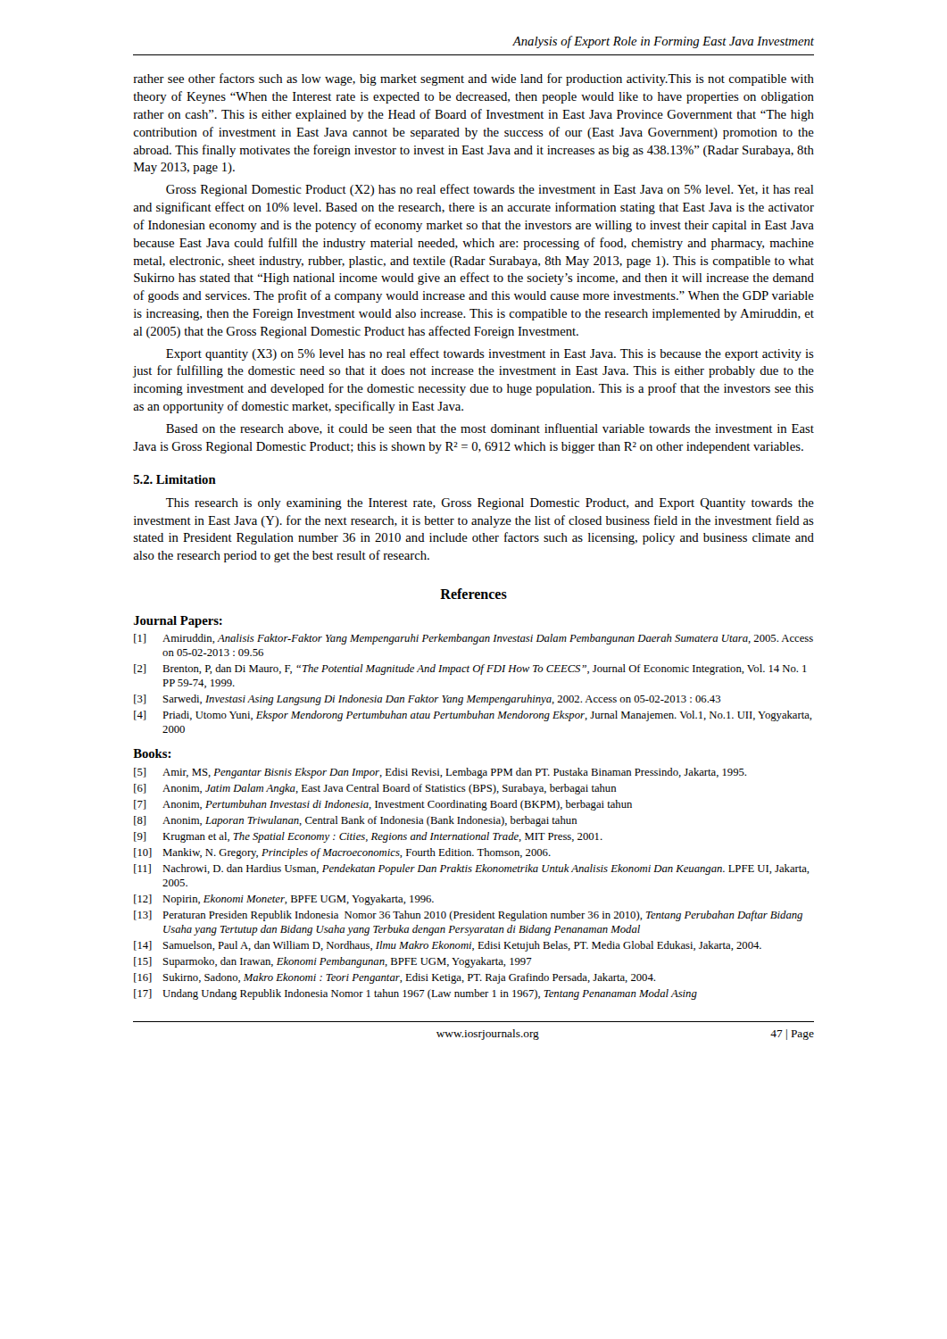Analysis of Export Role in Forming East Java Investment
rather see other factors such as low wage, big market segment and wide land for production activity.This is not compatible with theory of Keynes “When the Interest rate is expected to be decreased, then people would like to have properties on obligation rather on cash”. This is either explained by the Head of Board of Investment in East Java Province Government that “The high contribution of investment in East Java cannot be separated by the success of our (East Java Government) promotion to the abroad. This finally motivates the foreign investor to invest in East Java and it increases as big as 438.13%” (Radar Surabaya, 8th May 2013, page 1).
Gross Regional Domestic Product (X2) has no real effect towards the investment in East Java on 5% level. Yet, it has real and significant effect on 10% level. Based on the research, there is an accurate information stating that East Java is the activator of Indonesian economy and is the potency of economy market so that the investors are willing to invest their capital in East Java because East Java could fulfill the industry material needed, which are: processing of food, chemistry and pharmacy, machine metal, electronic, sheet industry, rubber, plastic, and textile (Radar Surabaya, 8th May 2013, page 1). This is compatible to what Sukirno has stated that “High national income would give an effect to the society’s income, and then it will increase the demand of goods and services. The profit of a company would increase and this would cause more investments.” When the GDP variable is increasing, then the Foreign Investment would also increase. This is compatible to the research implemented by Amiruddin, et al (2005) that the Gross Regional Domestic Product has affected Foreign Investment.
Export quantity (X3) on 5% level has no real effect towards investment in East Java. This is because the export activity is just for fulfilling the domestic need so that it does not increase the investment in East Java. This is either probably due to the incoming investment and developed for the domestic necessity due to huge population. This is a proof that the investors see this as an opportunity of domestic market, specifically in East Java.
Based on the research above, it could be seen that the most dominant influential variable towards the investment in East Java is Gross Regional Domestic Product; this is shown by R² = 0, 6912 which is bigger than R² on other independent variables.
5.2. Limitation
This research is only examining the Interest rate, Gross Regional Domestic Product, and Export Quantity towards the investment in East Java (Y). for the next research, it is better to analyze the list of closed business field in the investment field as stated in President Regulation number 36 in 2010 and include other factors such as licensing, policy and business climate and also the research period to get the best result of research.
References
Journal Papers:
[1] Amiruddin, Analisis Faktor-Faktor Yang Mempengaruhi Perkembangan Investasi Dalam Pembangunan Daerah Sumatera Utara, 2005. Access on 05-02-2013 : 09.56
[2] Brenton, P, dan Di Mauro, F, “The Potential Magnitude And Impact Of FDI How To CEECS”, Journal Of Economic Integration, Vol. 14 No. 1 PP 59-74, 1999.
[3] Sarwedi, Investasi Asing Langsung Di Indonesia Dan Faktor Yang Mempengaruhinya, 2002. Access on 05-02-2013 : 06.43
[4] Priadi, Utomo Yuni, Ekspor Mendorong Pertumbuhan atau Pertumbuhan Mendorong Ekspor, Jurnal Manajemen. Vol.1, No.1. UII, Yogyakarta, 2000
Books:
[5] Amir, MS, Pengantar Bisnis Ekspor Dan Impor, Edisi Revisi, Lembaga PPM dan PT. Pustaka Binaman Pressindo, Jakarta, 1995.
[6] Anonim, Jatim Dalam Angka, East Java Central Board of Statistics (BPS), Surabaya, berbagai tahun
[7] Anonim, Pertumbuhan Investasi di Indonesia, Investment Coordinating Board (BKPM), berbagai tahun
[8] Anonim, Laporan Triwulanan, Central Bank of Indonesia (Bank Indonesia), berbagai tahun
[9] Krugman et al, The Spatial Economy : Cities, Regions and International Trade, MIT Press, 2001.
[10] Mankiw, N. Gregory, Principles of Macroeconomics, Fourth Edition. Thomson, 2006.
[11] Nachrowi, D. dan Hardius Usman, Pendekatan Populer Dan Praktis Ekonometrika Untuk Analisis Ekonomi Dan Keuangan. LPFE UI, Jakarta, 2005.
[12] Nopirin, Ekonomi Moneter, BPFE UGM, Yogyakarta, 1996.
[13] Peraturan Presiden Republik Indonesia Nomor 36 Tahun 2010 (President Regulation number 36 in 2010), Tentang Perubahan Daftar Bidang Usaha yang Tertutup dan Bidang Usaha yang Terbuka dengan Persyaratan di Bidang Penanaman Modal
[14] Samuelson, Paul A, dan William D, Nordhaus, Ilmu Makro Ekonomi, Edisi Ketujuh Belas, PT. Media Global Edukasi, Jakarta, 2004.
[15] Suparmoko, dan Irawan, Ekonomi Pembangunan, BPFE UGM, Yogyakarta, 1997
[16] Sukirno, Sadono, Makro Ekonomi : Teori Pengantar, Edisi Ketiga, PT. Raja Grafindo Persada, Jakarta, 2004.
[17] Undang Undang Republik Indonesia Nomor 1 tahun 1967 (Law number 1 in 1967), Tentang Penanaman Modal Asing
www.iosrjournals.org
47 | Page